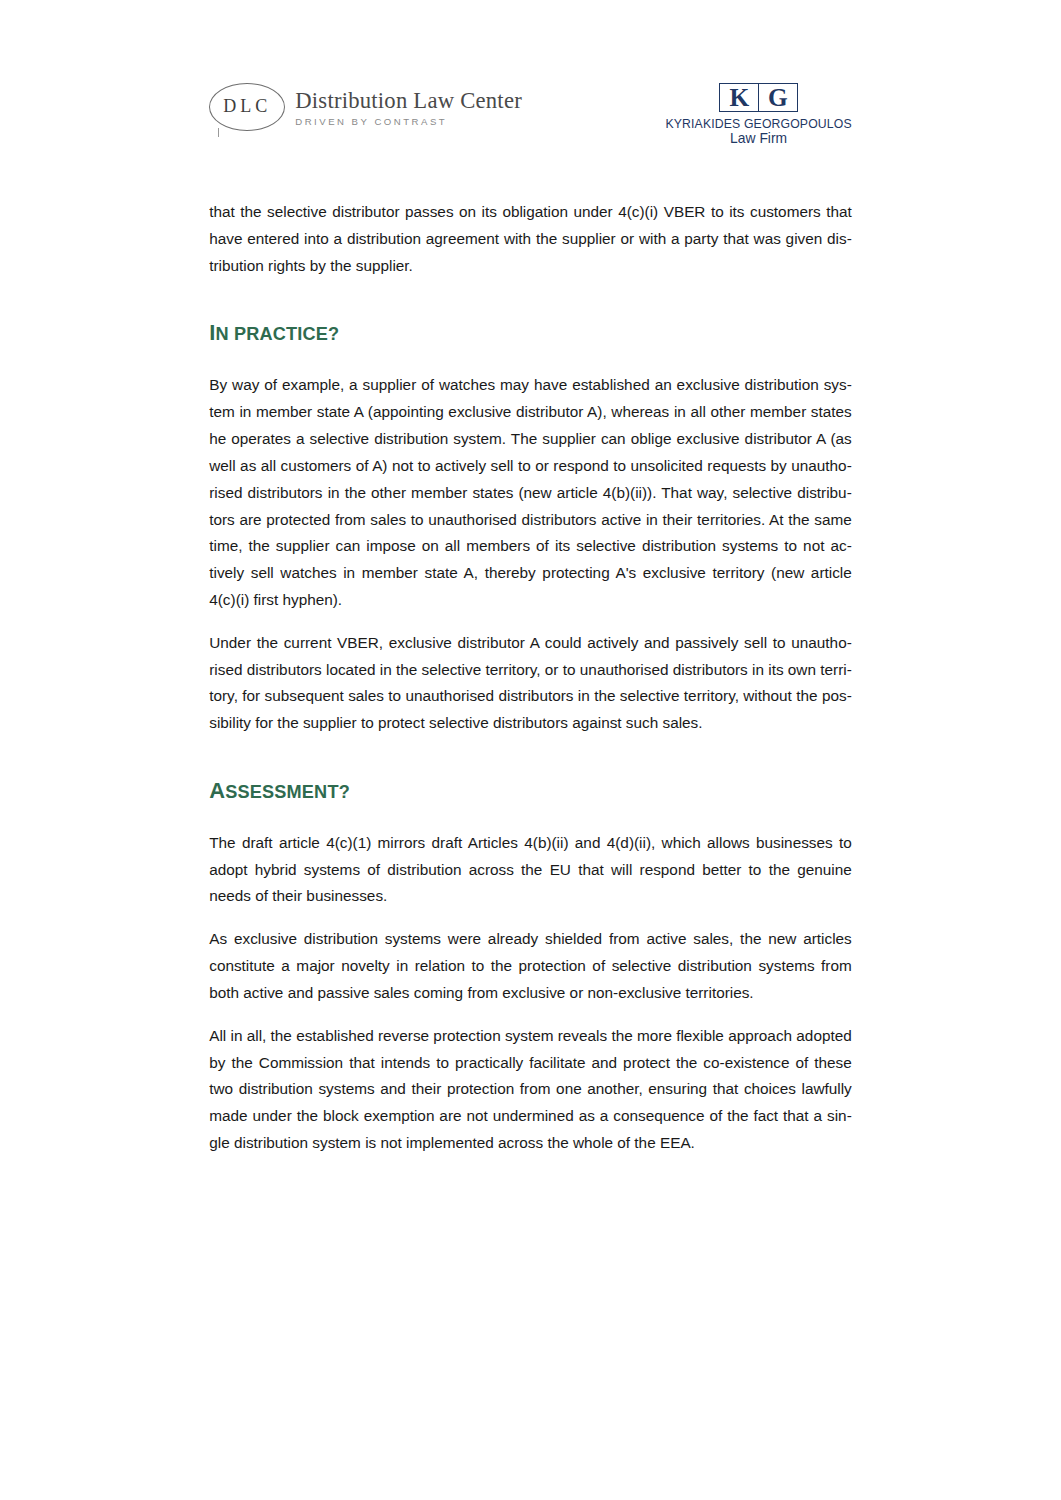DLC
Distribution Law Center
Driven by contrast
KG
KYRIAKIDES GEORGOPOULOS
Law Firm
that the selective distributor passes on its obligation under 4(c)(i) VBER to its customers that have entered into a distribution agreement with the supplier or with a party that was given distribution rights by the supplier.
IN PRACTICE?
By way of example, a supplier of watches may have established an exclusive distribution system in member state A (appointing exclusive distributor A), whereas in all other member states he operates a selective distribution system. The supplier can oblige exclusive distributor A (as well as all customers of A) not to actively sell to or respond to unsolicited requests by unauthorised distributors in the other member states (new article 4(b)(ii)). That way, selective distributors are protected from sales to unauthorised distributors active in their territories. At the same time, the supplier can impose on all members of its selective distribution systems to not actively sell watches in member state A, thereby protecting A's exclusive territory (new article 4(c)(i) first hyphen).
Under the current VBER, exclusive distributor A could actively and passively sell to unauthorised distributors located in the selective territory, or to unauthorised distributors in its own territory, for subsequent sales to unauthorised distributors in the selective territory, without the possibility for the supplier to protect selective distributors against such sales.
ASSESSMENT?
The draft article 4(c)(1) mirrors draft Articles 4(b)(ii) and 4(d)(ii), which allows businesses to adopt hybrid systems of distribution across the EU that will respond better to the genuine needs of their businesses.
As exclusive distribution systems were already shielded from active sales, the new articles constitute a major novelty in relation to the protection of selective distribution systems from both active and passive sales coming from exclusive or non-exclusive territories.
All in all, the established reverse protection system reveals the more flexible approach adopted by the Commission that intends to practically facilitate and protect the co-existence of these two distribution systems and their protection from one another, ensuring that choices lawfully made under the block exemption are not undermined as a consequence of the fact that a single distribution system is not implemented across the whole of the EEA.